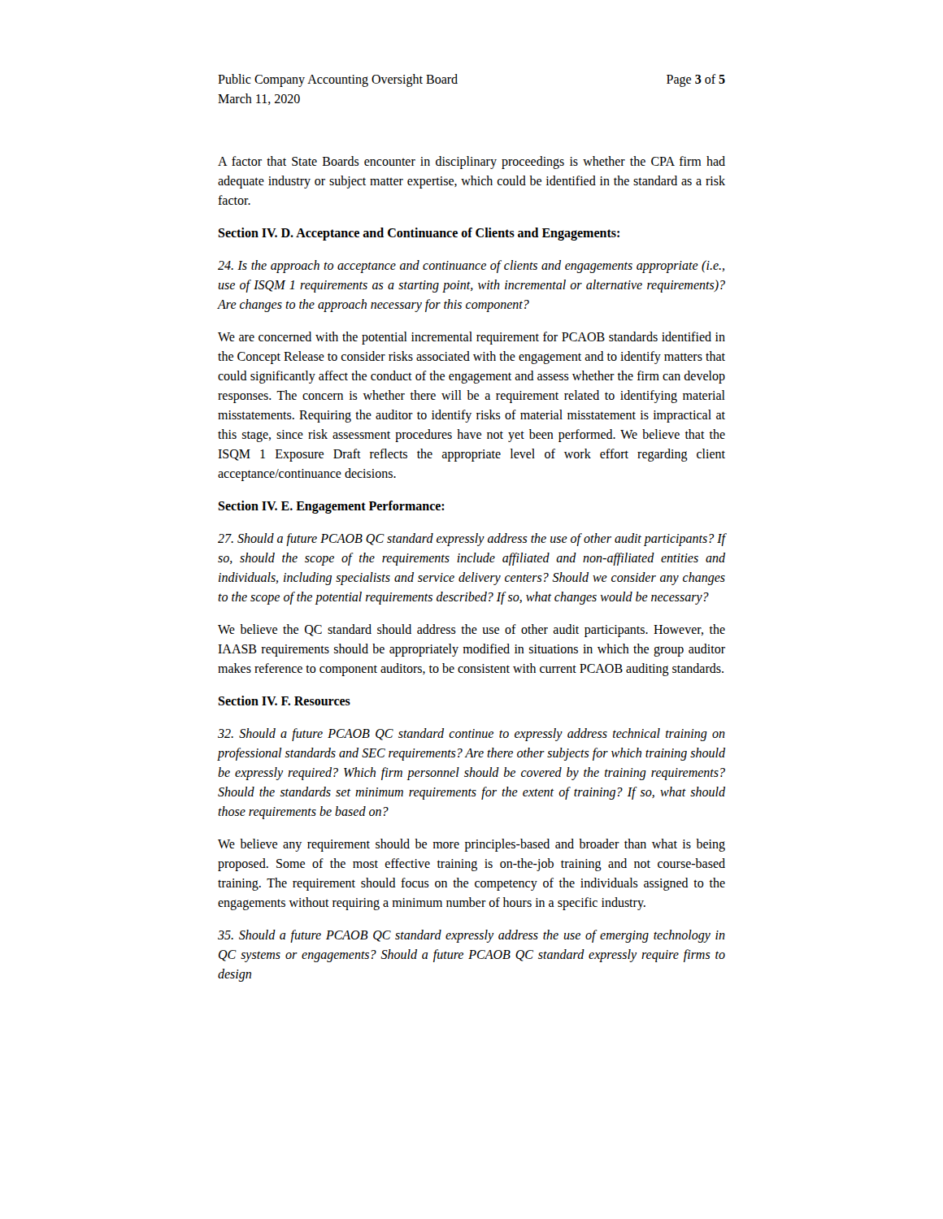Public Company Accounting Oversight Board
March 11, 2020
Page 3 of 5
A factor that State Boards encounter in disciplinary proceedings is whether the CPA firm had adequate industry or subject matter expertise, which could be identified in the standard as a risk factor.
Section IV. D. Acceptance and Continuance of Clients and Engagements:
24. Is the approach to acceptance and continuance of clients and engagements appropriate (i.e., use of ISQM 1 requirements as a starting point, with incremental or alternative requirements)? Are changes to the approach necessary for this component?
We are concerned with the potential incremental requirement for PCAOB standards identified in the Concept Release to consider risks associated with the engagement and to identify matters that could significantly affect the conduct of the engagement and assess whether the firm can develop responses. The concern is whether there will be a requirement related to identifying material misstatements. Requiring the auditor to identify risks of material misstatement is impractical at this stage, since risk assessment procedures have not yet been performed. We believe that the ISQM 1 Exposure Draft reflects the appropriate level of work effort regarding client acceptance/continuance decisions.
Section IV. E. Engagement Performance:
27. Should a future PCAOB QC standard expressly address the use of other audit participants? If so, should the scope of the requirements include affiliated and non-affiliated entities and individuals, including specialists and service delivery centers? Should we consider any changes to the scope of the potential requirements described? If so, what changes would be necessary?
We believe the QC standard should address the use of other audit participants. However, the IAASB requirements should be appropriately modified in situations in which the group auditor makes reference to component auditors, to be consistent with current PCAOB auditing standards.
Section IV. F. Resources
32. Should a future PCAOB QC standard continue to expressly address technical training on professional standards and SEC requirements? Are there other subjects for which training should be expressly required? Which firm personnel should be covered by the training requirements? Should the standards set minimum requirements for the extent of training? If so, what should those requirements be based on?
We believe any requirement should be more principles-based and broader than what is being proposed. Some of the most effective training is on-the-job training and not course-based training. The requirement should focus on the competency of the individuals assigned to the engagements without requiring a minimum number of hours in a specific industry.
35. Should a future PCAOB QC standard expressly address the use of emerging technology in QC systems or engagements? Should a future PCAOB QC standard expressly require firms to design